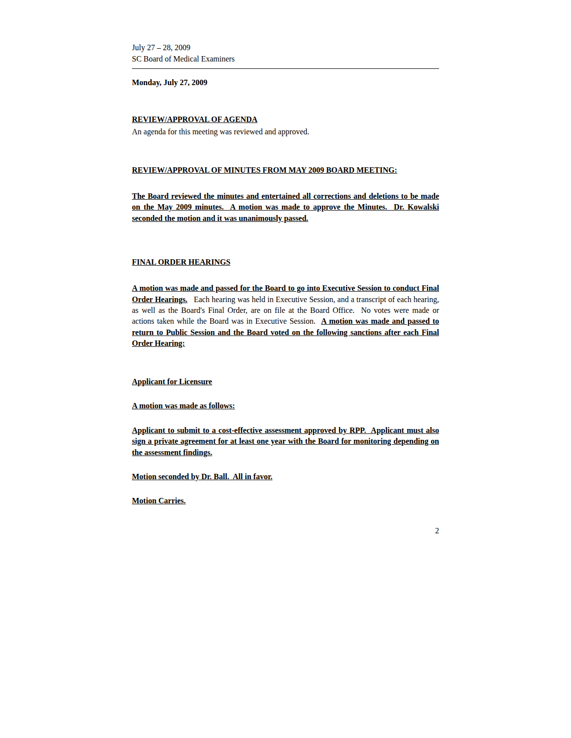July 27 – 28, 2009
SC Board of Medical Examiners
Monday, July 27, 2009
REVIEW/APPROVAL OF AGENDA
An agenda for this meeting was reviewed and approved.
REVIEW/APPROVAL OF MINUTES FROM MAY 2009 BOARD MEETING:
The Board reviewed the minutes and entertained all corrections and deletions to be made on the May 2009 minutes. A motion was made to approve the Minutes. Dr. Kowalski seconded the motion and it was unanimously passed.
FINAL ORDER HEARINGS
A motion was made and passed for the Board to go into Executive Session to conduct Final Order Hearings. Each hearing was held in Executive Session, and a transcript of each hearing, as well as the Board's Final Order, are on file at the Board Office. No votes were made or actions taken while the Board was in Executive Session. A motion was made and passed to return to Public Session and the Board voted on the following sanctions after each Final Order Hearing:
Applicant for Licensure
A motion was made as follows:
Applicant to submit to a cost-effective assessment approved by RPP. Applicant must also sign a private agreement for at least one year with the Board for monitoring depending on the assessment findings.
Motion seconded by Dr. Ball. All in favor.
Motion Carries.
2